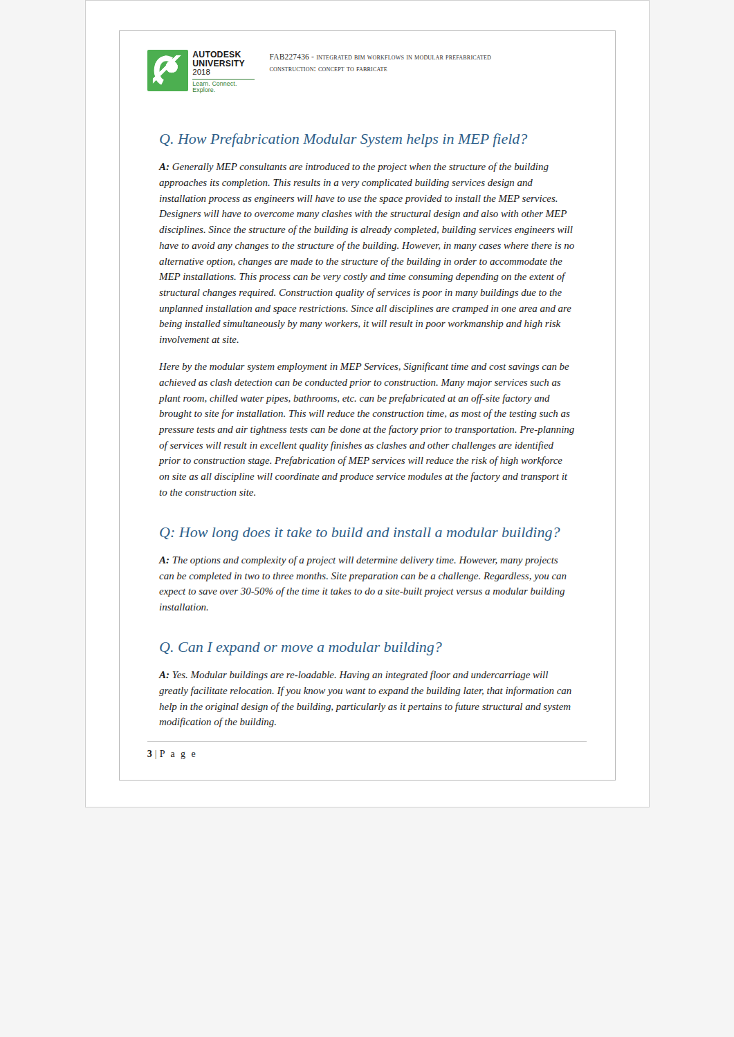AUTODESK UNIVERSITY 2018 Learn. Connect. Explore.
FAB227436 - Integrated BIM Workflows in Modular Prefabricated Construction: Concept to Fabricate
Q. How Prefabrication Modular System helps in MEP field?
A: Generally MEP consultants are introduced to the project when the structure of the building approaches its completion. This results in a very complicated building services design and installation process as engineers will have to use the space provided to install the MEP services. Designers will have to overcome many clashes with the structural design and also with other MEP disciplines. Since the structure of the building is already completed, building services engineers will have to avoid any changes to the structure of the building. However, in many cases where there is no alternative option, changes are made to the structure of the building in order to accommodate the MEP installations. This process can be very costly and time consuming depending on the extent of structural changes required. Construction quality of services is poor in many buildings due to the unplanned installation and space restrictions. Since all disciplines are cramped in one area and are being installed simultaneously by many workers, it will result in poor workmanship and high risk involvement at site.
Here by the modular system employment in MEP Services, Significant time and cost savings can be achieved as clash detection can be conducted prior to construction. Many major services such as plant room, chilled water pipes, bathrooms, etc. can be prefabricated at an off-site factory and brought to site for installation. This will reduce the construction time, as most of the testing such as pressure tests and air tightness tests can be done at the factory prior to transportation. Pre-planning of services will result in excellent quality finishes as clashes and other challenges are identified prior to construction stage. Prefabrication of MEP services will reduce the risk of high workforce on site as all discipline will coordinate and produce service modules at the factory and transport it to the construction site.
Q: How long does it take to build and install a modular building?
A: The options and complexity of a project will determine delivery time. However, many projects can be completed in two to three months. Site preparation can be a challenge. Regardless, you can expect to save over 30-50% of the time it takes to do a site-built project versus a modular building installation.
Q. Can I expand or move a modular building?
A: Yes. Modular buildings are re-loadable. Having an integrated floor and undercarriage will greatly facilitate relocation. If you know you want to expand the building later, that information can help in the original design of the building, particularly as it pertains to future structural and system modification of the building.
3|P a g e